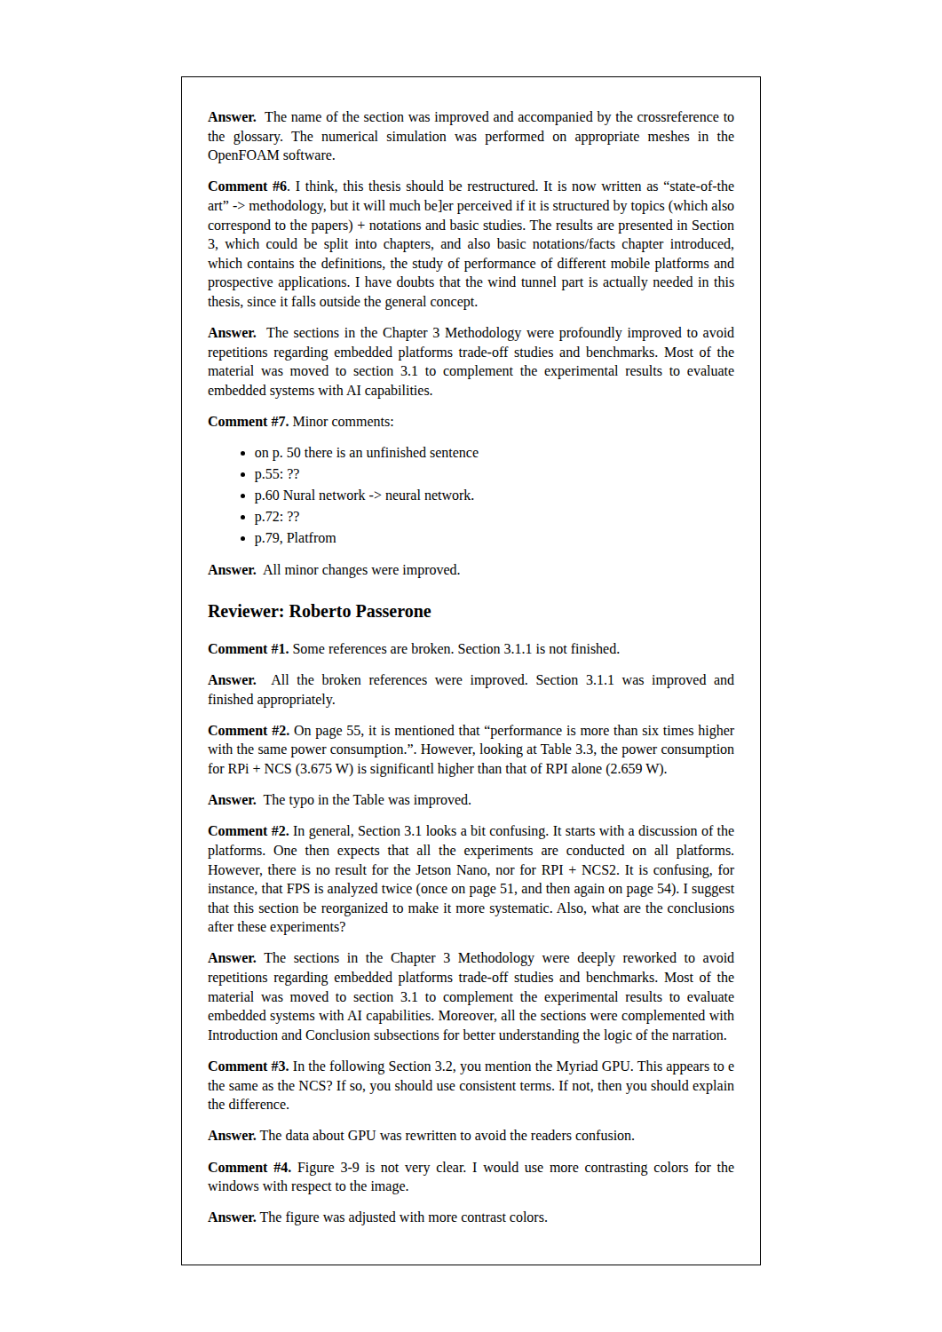Answer. The name of the section was improved and accompanied by the crossreference to the glossary. The numerical simulation was performed on appropriate meshes in the OpenFOAM software.
Comment #6. I think, this thesis should be restructured. It is now written as “state-of-the art” -> methodology, but it will much be]er perceived if it is structured by topics (which also correspond to the papers) + notations and basic studies. The results are presented in Section 3, which could be split into chapters, and also basic notations/facts chapter introduced, which contains the definitions, the study of performance of different mobile platforms and prospective applications. I have doubts that the wind tunnel part is actually needed in this thesis, since it falls outside the general concept.
Answer. The sections in the Chapter 3 Methodology were profoundly improved to avoid repetitions regarding embedded platforms trade-off studies and benchmarks. Most of the material was moved to section 3.1 to complement the experimental results to evaluate embedded systems with AI capabilities.
Comment #7. Minor comments:
on p. 50 there is an unfinished sentence
p.55: ??
p.60 Nural network -> neural network.
p.72: ??
p.79, Platfrom
Answer. All minor changes were improved.
Reviewer: Roberto Passerone
Comment #1. Some references are broken. Section 3.1.1 is not finished.
Answer. All the broken references were improved. Section 3.1.1 was improved and finished appropriately.
Comment #2. On page 55, it is mentioned that “performance is more than six times higher with the same power consumption.”. However, looking at Table 3.3, the power consumption for RPi + NCS (3.675 W) is significantl higher than that of RPI alone (2.659 W).
Answer. The typo in the Table was improved.
Comment #2. In general, Section 3.1 looks a bit confusing. It starts with a discussion of the platforms. One then expects that all the experiments are conducted on all platforms. However, there is no result for the Jetson Nano, nor for RPI + NCS2. It is confusing, for instance, that FPS is analyzed twice (once on page 51, and then again on page 54). I suggest that this section be reorganized to make it more systematic. Also, what are the conclusions after these experiments?
Answer. The sections in the Chapter 3 Methodology were deeply reworked to avoid repetitions regarding embedded platforms trade-off studies and benchmarks. Most of the material was moved to section 3.1 to complement the experimental results to evaluate embedded systems with AI capabilities. Moreover, all the sections were complemented with Introduction and Conclusion subsections for better understanding the logic of the narration.
Comment #3. In the following Section 3.2, you mention the Myriad GPU. This appears to e the same as the NCS? If so, you should use consistent terms. If not, then you should explain the difference.
Answer. The data about GPU was rewritten to avoid the readers confusion.
Comment #4. Figure 3-9 is not very clear. I would use more contrasting colors for the windows with respect to the image.
Answer. The figure was adjusted with more contrast colors.